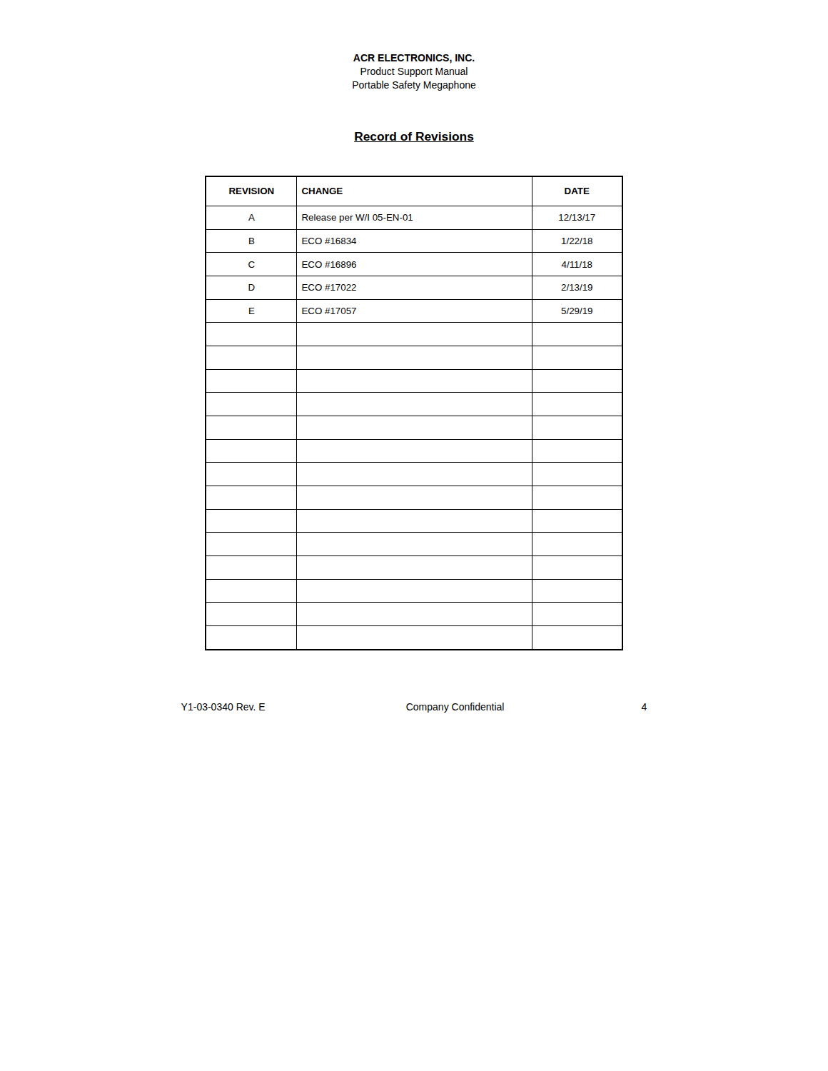ACR ELECTRONICS, INC.
Product Support Manual
Portable Safety Megaphone
Record of Revisions
| REVISION | CHANGE | DATE |
| --- | --- | --- |
| A | Release per W/I 05-EN-01 | 12/13/17 |
| B | ECO #16834 | 1/22/18 |
| C | ECO #16896 | 4/11/18 |
| D | ECO #17022 | 2/13/19 |
| E | ECO #17057 | 5/29/19 |
Y1-03-0340 Rev. E
Company Confidential
4